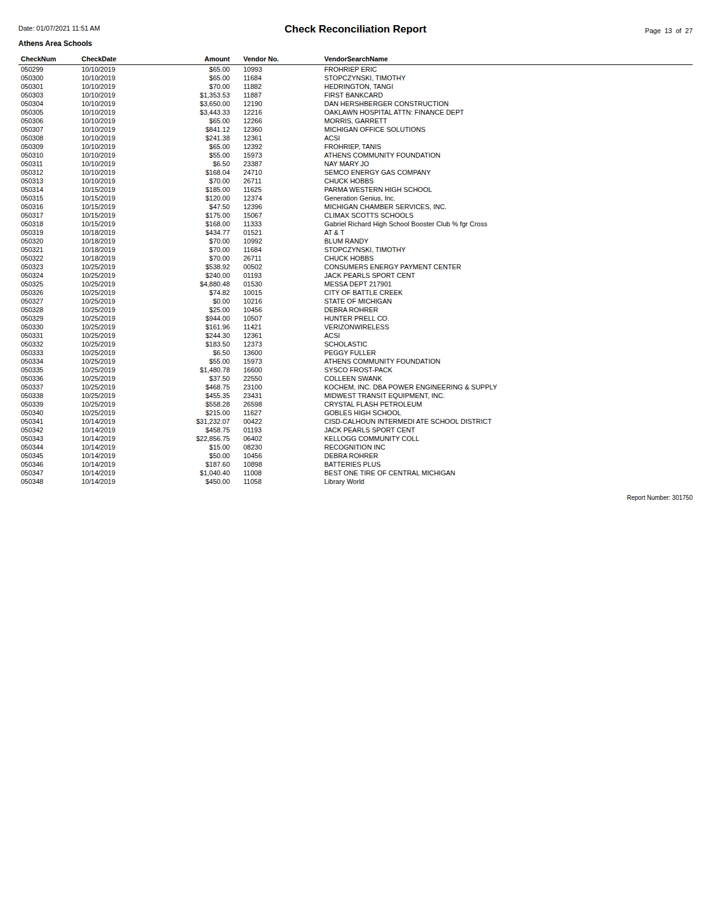Date: 01/07/2021 11:51 AM
Check Reconciliation Report
Page 13 of 27
Athens Area Schools
| CheckNum | CheckDate | Amount | Vendor No. | VendorSearchName |
| --- | --- | --- | --- | --- |
| 050299 | 10/10/2019 | $65.00 | 10993 | FROHRIEP ERIC |
| 050300 | 10/10/2019 | $65.00 | 11684 | STOPCZYNSKI, TIMOTHY |
| 050301 | 10/10/2019 | $70.00 | 11882 | HEDRINGTON, TANGI |
| 050303 | 10/10/2019 | $1,353.53 | 11887 | FIRST BANKCARD |
| 050304 | 10/10/2019 | $3,650.00 | 12190 | DAN HERSHBERGER CONSTRUCTION |
| 050305 | 10/10/2019 | $3,443.33 | 12216 | OAKLAWN HOSPITAL ATTN: FINANCE DEPT |
| 050306 | 10/10/2019 | $65.00 | 12266 | MORRIS, GARRETT |
| 050307 | 10/10/2019 | $841.12 | 12360 | MICHIGAN OFFICE SOLUTIONS |
| 050308 | 10/10/2019 | $241.38 | 12361 | ACSI |
| 050309 | 10/10/2019 | $65.00 | 12392 | FROHRIEP, TANIS |
| 050310 | 10/10/2019 | $55.00 | 15973 | ATHENS COMMUNITY FOUNDATION |
| 050311 | 10/10/2019 | $6.50 | 23387 | NAY MARY JO |
| 050312 | 10/10/2019 | $168.04 | 24710 | SEMCO ENERGY GAS COMPANY |
| 050313 | 10/10/2019 | $70.00 | 26711 | CHUCK HOBBS |
| 050314 | 10/15/2019 | $185.00 | 11625 | PARMA WESTERN HIGH SCHOOL |
| 050315 | 10/15/2019 | $120.00 | 12374 | Generation Genius, Inc. |
| 050316 | 10/15/2019 | $47.50 | 12396 | MICHIGAN CHAMBER SERVICES, INC. |
| 050317 | 10/15/2019 | $175.00 | 15067 | CLIMAX SCOTTS SCHOOLS |
| 050318 | 10/15/2019 | $168.00 | 11333 | Gabriel Richard High School Booster Club % fgr Cross |
| 050319 | 10/18/2019 | $434.77 | 01521 | AT & T |
| 050320 | 10/18/2019 | $70.00 | 10992 | BLUM RANDY |
| 050321 | 10/18/2019 | $70.00 | 11684 | STOPCZYNSKI, TIMOTHY |
| 050322 | 10/18/2019 | $70.00 | 26711 | CHUCK HOBBS |
| 050323 | 10/25/2019 | $538.92 | 00502 | CONSUMERS ENERGY PAYMENT CENTER |
| 050324 | 10/25/2019 | $240.00 | 01193 | JACK PEARLS SPORT CENT |
| 050325 | 10/25/2019 | $4,880.48 | 01530 | MESSA DEPT 217901 |
| 050326 | 10/25/2019 | $74.82 | 10015 | CITY OF BATTLE CREEK |
| 050327 | 10/25/2019 | $0.00 | 10216 | STATE OF MICHIGAN |
| 050328 | 10/25/2019 | $25.00 | 10456 | DEBRA ROHRER |
| 050329 | 10/25/2019 | $944.00 | 10507 | HUNTER PRELL CO. |
| 050330 | 10/25/2019 | $161.96 | 11421 | VERIZONWIRELESS |
| 050331 | 10/25/2019 | $244.30 | 12361 | ACSI |
| 050332 | 10/25/2019 | $183.50 | 12373 | SCHOLASTIC |
| 050333 | 10/25/2019 | $6.50 | 13600 | PEGGY FULLER |
| 050334 | 10/25/2019 | $55.00 | 15973 | ATHENS COMMUNITY FOUNDATION |
| 050335 | 10/25/2019 | $1,480.78 | 16600 | SYSCO FROST-PACK |
| 050336 | 10/25/2019 | $37.50 | 22550 | COLLEEN SWANK |
| 050337 | 10/25/2019 | $468.75 | 23100 | KOCHEM, INC. DBA POWER ENGINEERING & SUPPLY |
| 050338 | 10/25/2019 | $455.35 | 23431 | MIDWEST TRANSIT EQUIPMENT, INC. |
| 050339 | 10/25/2019 | $558.28 | 26598 | CRYSTAL FLASH PETROLEUM |
| 050340 | 10/25/2019 | $215.00 | 11627 | GOBLES HIGH SCHOOL |
| 050341 | 10/14/2019 | $31,232.07 | 00422 | CISD-CALHOUN INTERMEDI ATE SCHOOL DISTRICT |
| 050342 | 10/14/2019 | $458.75 | 01193 | JACK PEARLS SPORT CENT |
| 050343 | 10/14/2019 | $22,856.75 | 06402 | KELLOGG COMMUNITY COLL |
| 050344 | 10/14/2019 | $15.00 | 08230 | RECOGNITION INC |
| 050345 | 10/14/2019 | $50.00 | 10456 | DEBRA ROHRER |
| 050346 | 10/14/2019 | $187.60 | 10898 | BATTERIES PLUS |
| 050347 | 10/14/2019 | $1,040.40 | 11008 | BEST ONE TIRE OF CENTRAL MICHIGAN |
| 050348 | 10/14/2019 | $450.00 | 11058 | Library World |
Report Number: 301750